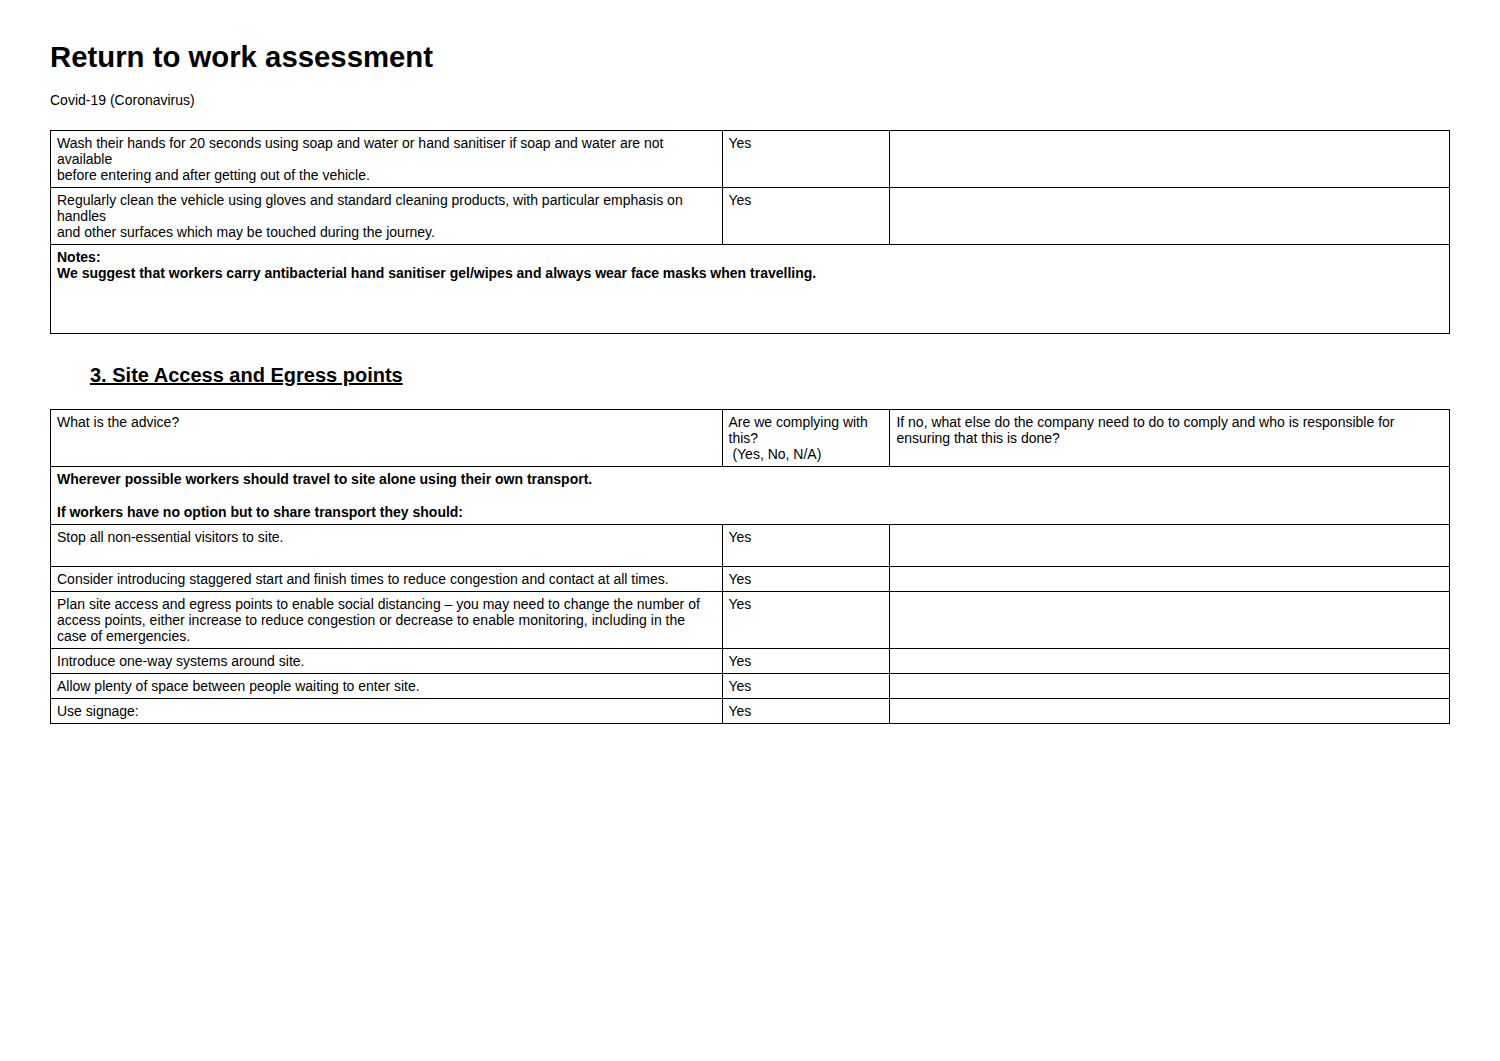Return to work assessment
Covid-19 (Coronavirus)
| Wash their hands for 20 seconds using soap and water or hand sanitiser if soap and water are not available before entering and after getting out of the vehicle. | Yes | |
| Regularly clean the vehicle using gloves and standard cleaning products, with particular emphasis on handles and other surfaces which may be touched during the journey. | Yes | |
| Notes: We suggest that workers carry antibacterial hand sanitiser gel/wipes and always wear face masks when travelling. |
3. Site Access and Egress points
| What is the advice? | Are we complying with this? (Yes, No, N/A) | If no, what else do the company need to do to comply and who is responsible for ensuring that this is done? |
| --- | --- | --- |
| Wherever possible workers should travel to site alone using their own transport. If workers have no option but to share transport they should: |
| Stop all non-essential visitors to site. | Yes | |
| Consider introducing staggered start and finish times to reduce congestion and contact at all times. | Yes | |
| Plan site access and egress points to enable social distancing – you may need to change the number of access points, either increase to reduce congestion or decrease to enable monitoring, including in the case of emergencies. | Yes | |
| Introduce one-way systems around site. | Yes | |
| Allow plenty of space between people waiting to enter site. | Yes | |
| Use signage: | Yes | |